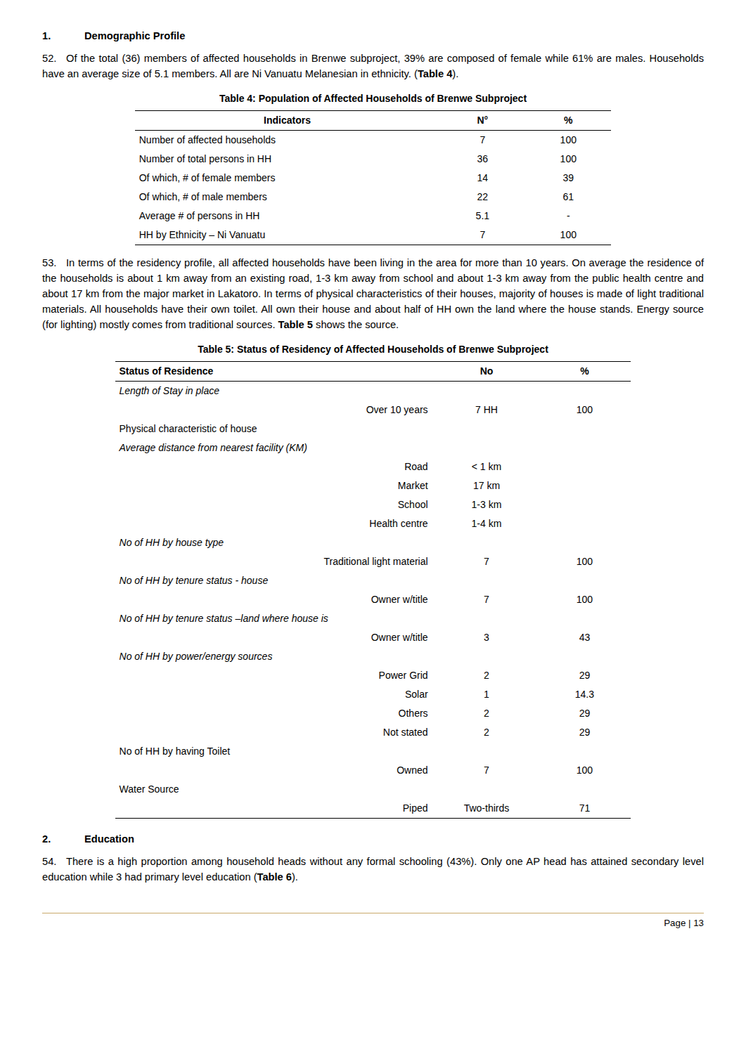1. Demographic Profile
52. Of the total (36) members of affected households in Brenwe subproject, 39% are composed of female while 61% are males. Households have an average size of 5.1 members. All are Ni Vanuatu Melanesian in ethnicity. (Table 4).
Table 4: Population of Affected Households of Brenwe Subproject
| Indicators | N° | % |
| --- | --- | --- |
| Number of affected households | 7 | 100 |
| Number of total persons in HH | 36 | 100 |
| Of which, # of female members | 14 | 39 |
| Of which, # of male members | 22 | 61 |
| Average # of persons in HH | 5.1 | - |
| HH by Ethnicity – Ni Vanuatu | 7 | 100 |
53. In terms of the residency profile, all affected households have been living in the area for more than 10 years. On average the residence of the households is about 1 km away from an existing road, 1-3 km away from school and about 1-3 km away from the public health centre and about 17 km from the major market in Lakatoro. In terms of physical characteristics of their houses, majority of houses is made of light traditional materials. All households have their own toilet. All own their house and about half of HH own the land where the house stands. Energy source (for lighting) mostly comes from traditional sources. Table 5 shows the source.
Table 5: Status of Residency of Affected Households of Brenwe Subproject
| Status of Residence | No | % |
| --- | --- | --- |
| Length of Stay in place |
| Over 10 years | 7 HH | 100 |
| Physical characteristic of house |
| Average distance from nearest facility (KM) |
| Road | < 1 km | |
| Market | 17 km | |
| School | 1-3 km | |
| Health centre | 1-4 km | |
| No of HH by house type |
| Traditional light material | 7 | 100 |
| No of HH by tenure status - house |
| Owner w/title | 7 | 100 |
| No of HH by tenure status –land where house is |
| Owner w/title | 3 | 43 |
| No of HH by power/energy sources |
| Power Grid | 2 | 29 |
| Solar | 1 | 14.3 |
| Others | 2 | 29 |
| Not stated | 2 | 29 |
| No of HH by having Toilet |
| Owned | 7 | 100 |
| Water Source |
| Piped | Two-thirds | 71 |
2. Education
54. There is a high proportion among household heads without any formal schooling (43%). Only one AP head has attained secondary level education while 3 had primary level education (Table 6).
Page | 13